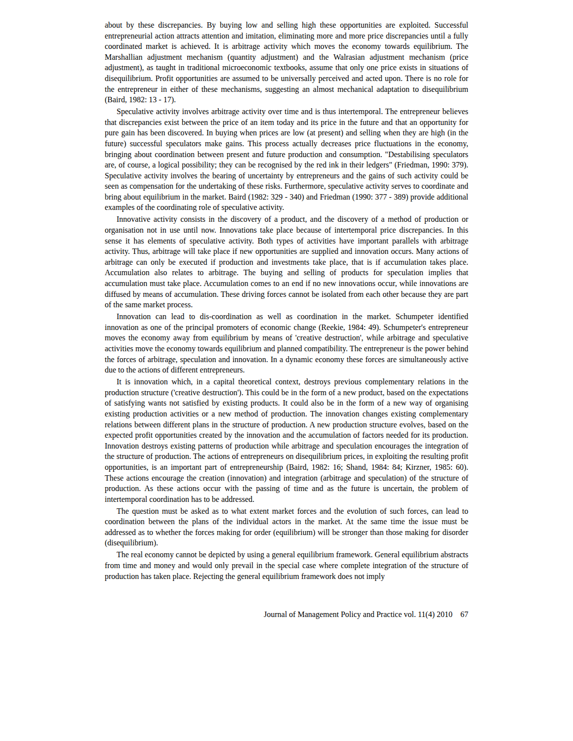about by these discrepancies. By buying low and selling high these opportunities are exploited. Successful entrepreneurial action attracts attention and imitation, eliminating more and more price discrepancies until a fully coordinated market is achieved. It is arbitrage activity which moves the economy towards equilibrium. The Marshallian adjustment mechanism (quantity adjustment) and the Walrasian adjustment mechanism (price adjustment), as taught in traditional microeconomic textbooks, assume that only one price exists in situations of disequilibrium. Profit opportunities are assumed to be universally perceived and acted upon. There is no role for the entrepreneur in either of these mechanisms, suggesting an almost mechanical adaptation to disequilibrium (Baird, 1982: 13 - 17).
Speculative activity involves arbitrage activity over time and is thus intertemporal. The entrepreneur believes that discrepancies exist between the price of an item today and its price in the future and that an opportunity for pure gain has been discovered. In buying when prices are low (at present) and selling when they are high (in the future) successful speculators make gains. This process actually decreases price fluctuations in the economy, bringing about coordination between present and future production and consumption. "Destabilising speculators are, of course, a logical possibility; they can be recognised by the red ink in their ledgers" (Friedman, 1990: 379). Speculative activity involves the bearing of uncertainty by entrepreneurs and the gains of such activity could be seen as compensation for the undertaking of these risks. Furthermore, speculative activity serves to coordinate and bring about equilibrium in the market. Baird (1982: 329 - 340) and Friedman (1990: 377 - 389) provide additional examples of the coordinating role of speculative activity.
Innovative activity consists in the discovery of a product, and the discovery of a method of production or organisation not in use until now. Innovations take place because of intertemporal price discrepancies. In this sense it has elements of speculative activity. Both types of activities have important parallels with arbitrage activity. Thus, arbitrage will take place if new opportunities are supplied and innovation occurs. Many actions of arbitrage can only be executed if production and investments take place, that is if accumulation takes place. Accumulation also relates to arbitrage. The buying and selling of products for speculation implies that accumulation must take place. Accumulation comes to an end if no new innovations occur, while innovations are diffused by means of accumulation. These driving forces cannot be isolated from each other because they are part of the same market process.
Innovation can lead to dis-coordination as well as coordination in the market. Schumpeter identified innovation as one of the principal promoters of economic change (Reekie, 1984: 49). Schumpeter's entrepreneur moves the economy away from equilibrium by means of 'creative destruction', while arbitrage and speculative activities move the economy towards equilibrium and planned compatibility. The entrepreneur is the power behind the forces of arbitrage, speculation and innovation. In a dynamic economy these forces are simultaneously active due to the actions of different entrepreneurs.
It is innovation which, in a capital theoretical context, destroys previous complementary relations in the production structure ('creative destruction'). This could be in the form of a new product, based on the expectations of satisfying wants not satisfied by existing products. It could also be in the form of a new way of organising existing production activities or a new method of production. The innovation changes existing complementary relations between different plans in the structure of production. A new production structure evolves, based on the expected profit opportunities created by the innovation and the accumulation of factors needed for its production. Innovation destroys existing patterns of production while arbitrage and speculation encourages the integration of the structure of production. The actions of entrepreneurs on disequilibrium prices, in exploiting the resulting profit opportunities, is an important part of entrepreneurship (Baird, 1982: 16; Shand, 1984: 84; Kirzner, 1985: 60). These actions encourage the creation (innovation) and integration (arbitrage and speculation) of the structure of production. As these actions occur with the passing of time and as the future is uncertain, the problem of intertemporal coordination has to be addressed.
The question must be asked as to what extent market forces and the evolution of such forces, can lead to coordination between the plans of the individual actors in the market. At the same time the issue must be addressed as to whether the forces making for order (equilibrium) will be stronger than those making for disorder (disequilibrium).
The real economy cannot be depicted by using a general equilibrium framework. General equilibrium abstracts from time and money and would only prevail in the special case where complete integration of the structure of production has taken place. Rejecting the general equilibrium framework does not imply
Journal of Management Policy and Practice vol. 11(4) 2010 67